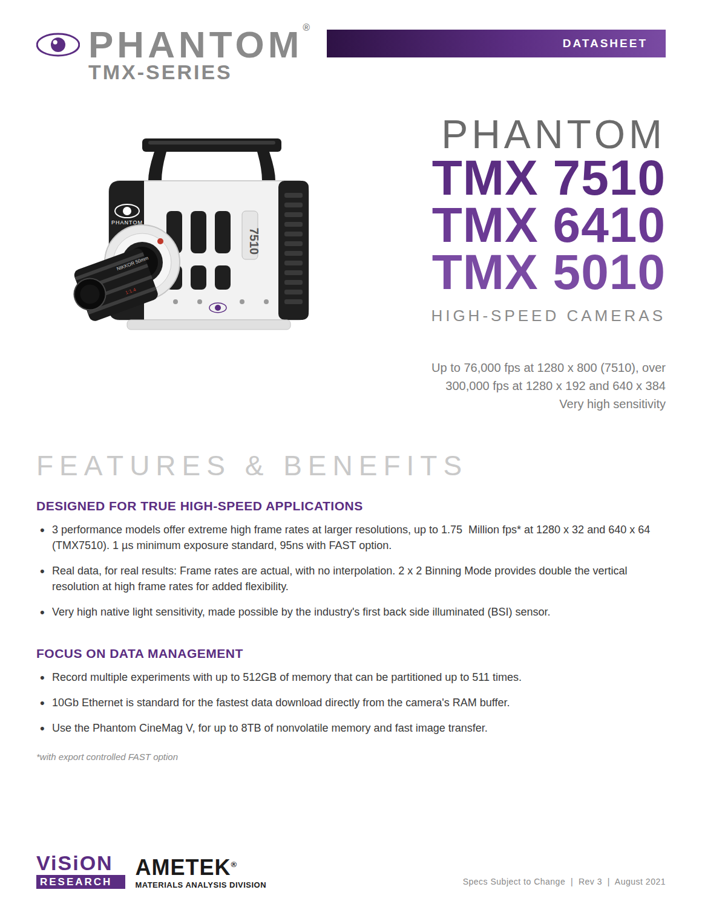PHANTOM®
TMX-SERIES
DATASHEET
7510 PHANTOM NIKKOR 50mm 1:1.4
PHANTOM
TMX 7510
TMX 6410
TMX 5010
HIGH-SPEED CAMERAS
Up to 76,000 fps at 1280 x 800 (7510), over
300,000 fps at 1280 x 192 and 640 x 384
Very high sensitivity
FEATURES & BENEFITS
DESIGNED FOR TRUE HIGH-SPEED APPLICATIONS
3 performance models offer extreme high frame rates at larger resolutions, up to 1.75 Million fps* at 1280 x 32 and 640 x 64 (TMX7510). 1 µs minimum exposure standard, 95ns with FAST option.
Real data, for real results: Frame rates are actual, with no interpolation. 2 x 2 Binning Mode provides double the vertical resolution at high frame rates for added flexibility.
Very high native light sensitivity, made possible by the industry's first back side illuminated (BSI) sensor.
FOCUS ON DATA MANAGEMENT
Record multiple experiments with up to 512GB of memory that can be partitioned up to 511 times.
10Gb Ethernet is standard for the fastest data download directly from the camera's RAM buffer.
Use the Phantom CineMag V, for up to 8TB of nonvolatile memory and fast image transfer.
*with export controlled FAST option
ViSiON
RESEARCH
AMETEK®
MATERIALS ANALYSIS DIVISION
Specs Subject to Change | Rev 3 | August 2021